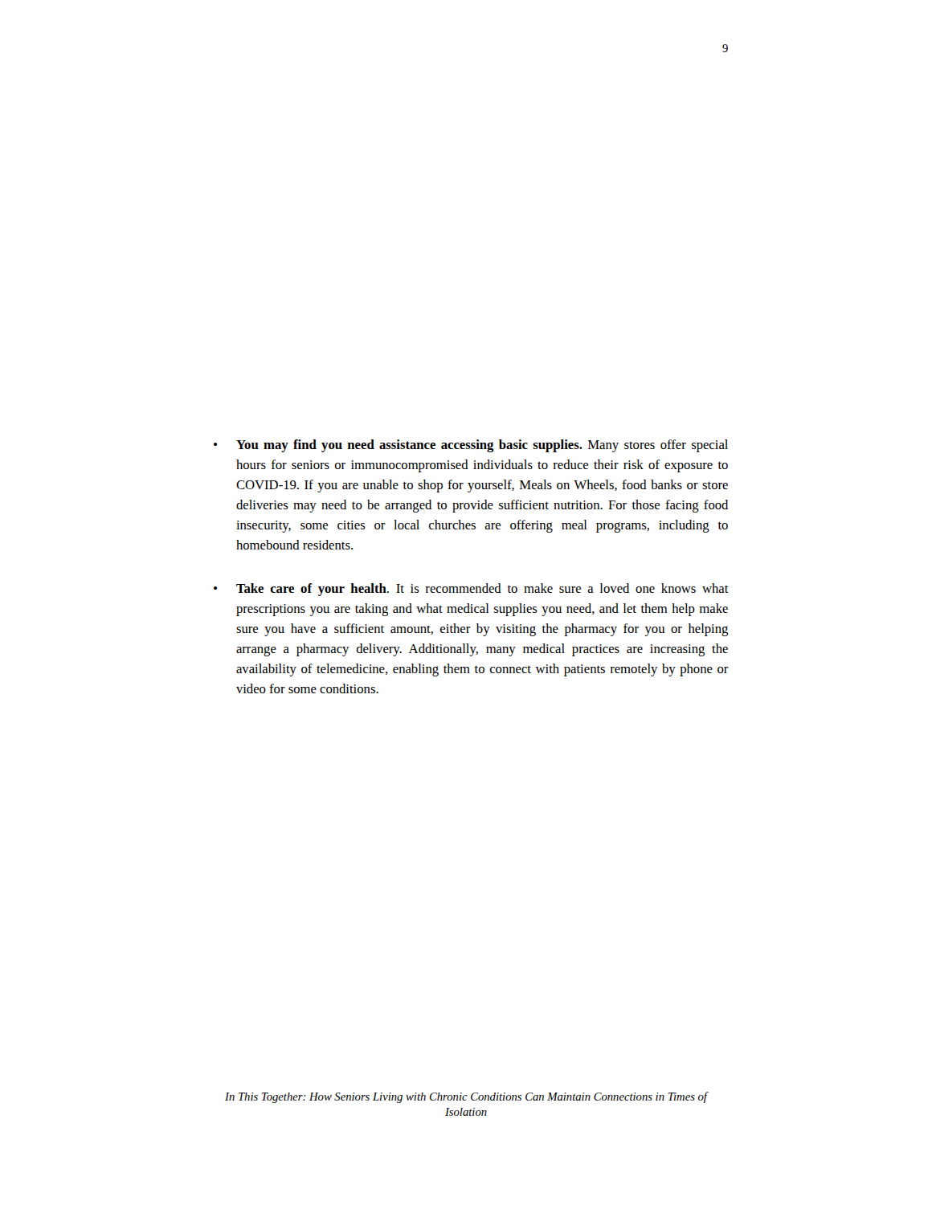9
You may find you need assistance accessing basic supplies. Many stores offer special hours for seniors or immunocompromised individuals to reduce their risk of exposure to COVID-19. If you are unable to shop for yourself, Meals on Wheels, food banks or store deliveries may need to be arranged to provide sufficient nutrition. For those facing food insecurity, some cities or local churches are offering meal programs, including to homebound residents.
Take care of your health. It is recommended to make sure a loved one knows what prescriptions you are taking and what medical supplies you need, and let them help make sure you have a sufficient amount, either by visiting the pharmacy for you or helping arrange a pharmacy delivery. Additionally, many medical practices are increasing the availability of telemedicine, enabling them to connect with patients remotely by phone or video for some conditions.
In This Together: How Seniors Living with Chronic Conditions Can Maintain Connections in Times of Isolation